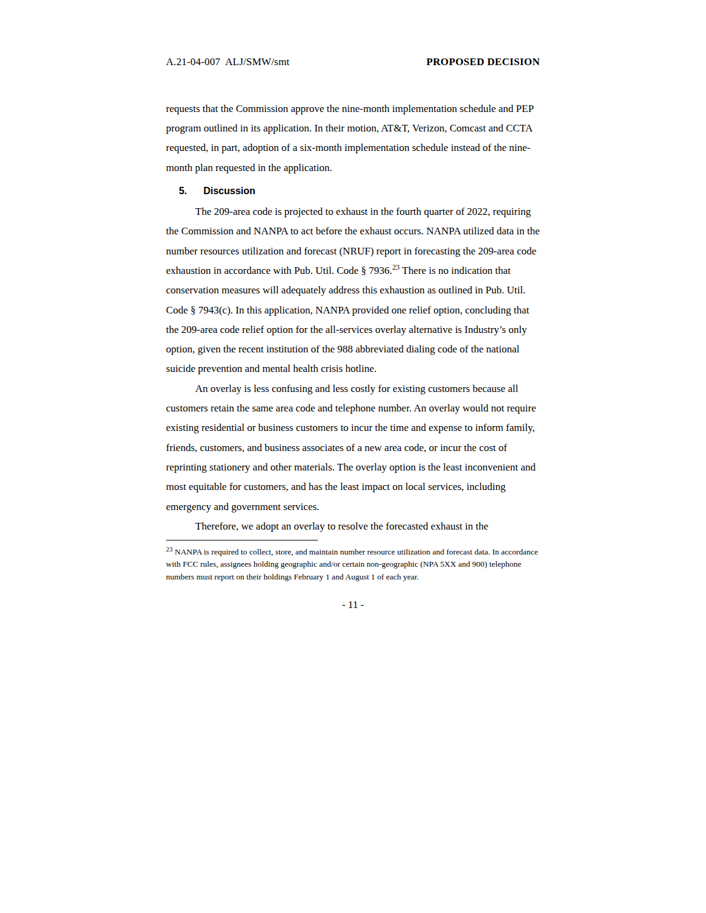A.21-04-007 ALJ/SMW/smt
PROPOSED DECISION
requests that the Commission approve the nine-month implementation schedule and PEP program outlined in its application. In their motion, AT&T, Verizon, Comcast and CCTA requested, in part, adoption of a six-month implementation schedule instead of the nine-month plan requested in the application.
5. Discussion
The 209-area code is projected to exhaust in the fourth quarter of 2022, requiring the Commission and NANPA to act before the exhaust occurs. NANPA utilized data in the number resources utilization and forecast (NRUF) report in forecasting the 209-area code exhaustion in accordance with Pub. Util. Code § 7936.23 There is no indication that conservation measures will adequately address this exhaustion as outlined in Pub. Util. Code § 7943(c). In this application, NANPA provided one relief option, concluding that the 209-area code relief option for the all-services overlay alternative is Industry’s only option, given the recent institution of the 988 abbreviated dialing code of the national suicide prevention and mental health crisis hotline.
An overlay is less confusing and less costly for existing customers because all customers retain the same area code and telephone number. An overlay would not require existing residential or business customers to incur the time and expense to inform family, friends, customers, and business associates of a new area code, or incur the cost of reprinting stationery and other materials. The overlay option is the least inconvenient and most equitable for customers, and has the least impact on local services, including emergency and government services.
Therefore, we adopt an overlay to resolve the forecasted exhaust in the
23 NANPA is required to collect, store, and maintain number resource utilization and forecast data. In accordance with FCC rules, assignees holding geographic and/or certain non-geographic (NPA 5XX and 900) telephone numbers must report on their holdings February 1 and August 1 of each year.
- 11 -